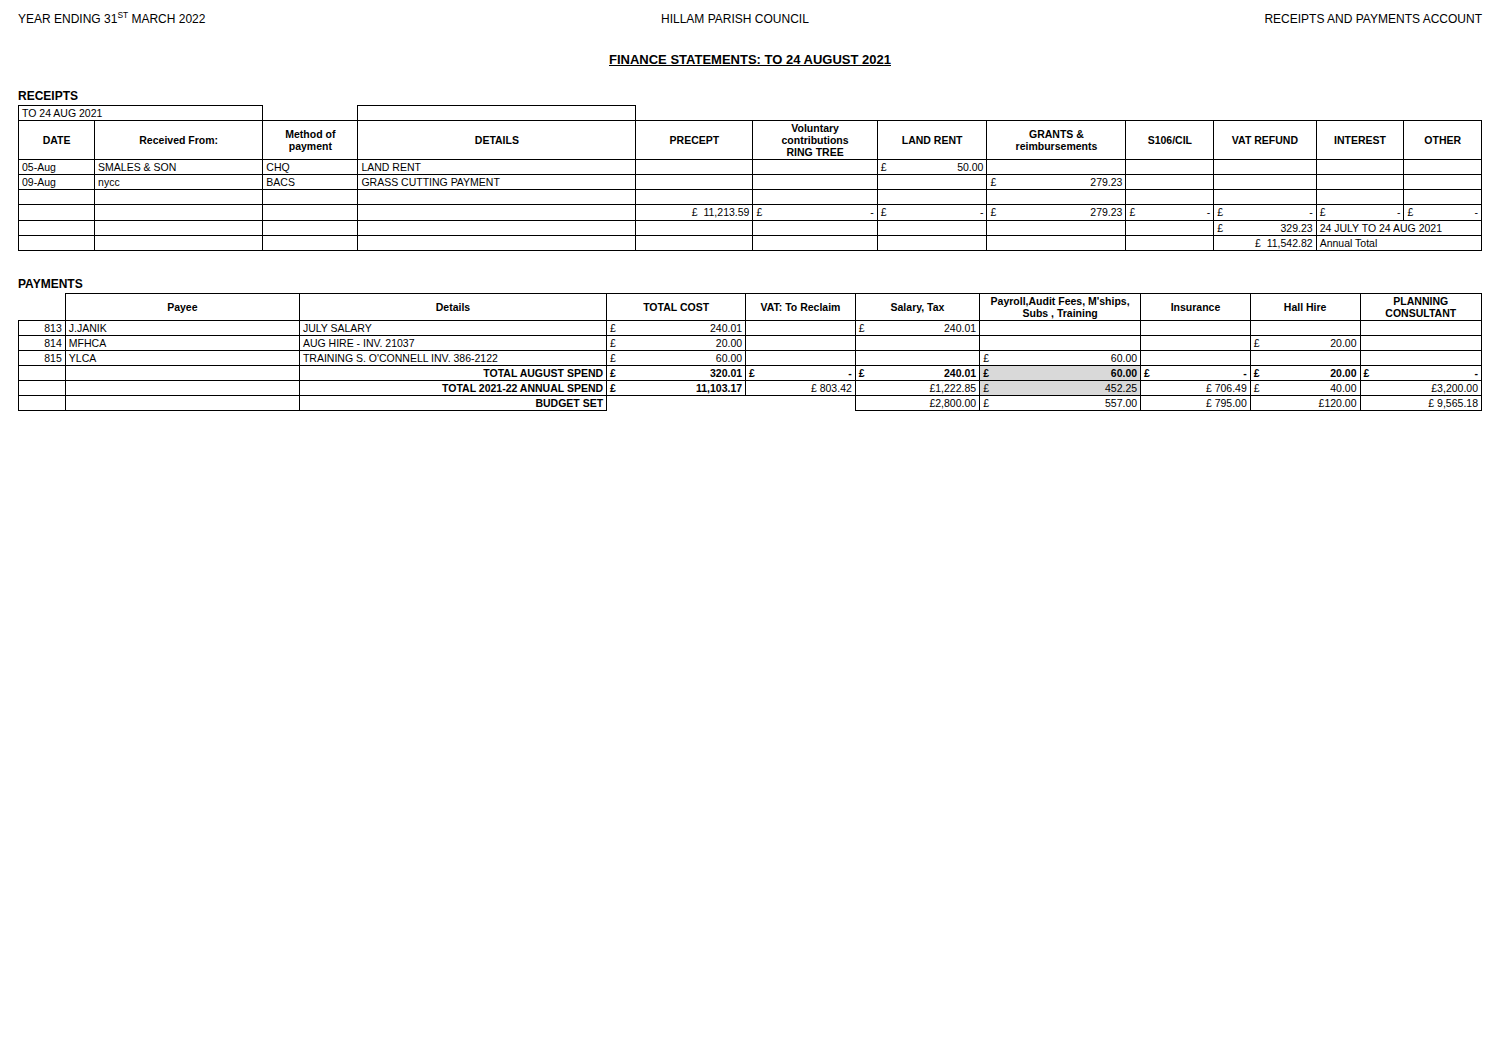YEAR ENDING 31ST MARCH 2022
HILLAM PARISH COUNCIL
RECEIPTS AND PAYMENTS ACCOUNT
FINANCE STATEMENTS: TO 24 AUGUST 2021
RECEIPTS
| TO 24 AUG 2021 | | | | | | | | | | |
| DATE | Received From: | Method of payment | DETAILS | PRECEPT | Voluntary contributions RING TREE | LAND RENT | GRANTS & reimbursements | S106/CIL | VAT REFUND | INTEREST | OTHER |
| 05-Aug | SMALES & SON | CHQ | LAND RENT | | | £ 50.00 | | | | | |
| 09-Aug | nycc | BACS | GRASS CUTTING PAYMENT | | | | £ 279.23 | | | | |
| | | | | £ 11,213.59 | £ - | £ - | £ 279.23 | £ - | £ - | £ - | £ - |
| | | | | | | | | | £ 329.23 | 24 JULY TO 24 AUG 2021 |
| | | | | | | | | | £ 11,542.82 | Annual Total |
PAYMENTS
| | Payee | Details | TOTAL COST | VAT: To Reclaim | Salary, Tax | Payroll,Audit Fees, M'ships, Subs , Training | Insurance | Hall Hire | PLANNING CONSULTANT |
| --- | --- | --- | --- | --- | --- | --- | --- | --- | --- |
| 813 | J.JANIK | JULY SALARY | £ 240.01 | | £ 240.01 | | | | |
| 814 | MFHCA | AUG HIRE - INV. 21037 | £ 20.00 | | | | | £ 20.00 | |
| 815 | YLCA | TRAINING S. O'CONNELL INV. 386-2122 | £ 60.00 | | | £ 60.00 | | | |
| | | TOTAL AUGUST SPEND | £ 320.01 | £ - | £ 240.01 | £ 60.00 | £ - | £ 20.00 | £ - |
| | | TOTAL 2021-22 ANNUAL SPEND | £ 11,103.17 | £ 803.42 | £1,222.85 | £ 452.25 | £ 706.49 | £ 40.00 | £3,200.00 |
| | | BUDGET SET | | | £2,800.00 | £ 557.00 | £ 795.00 | £120.00 | £ 9,565.18 |